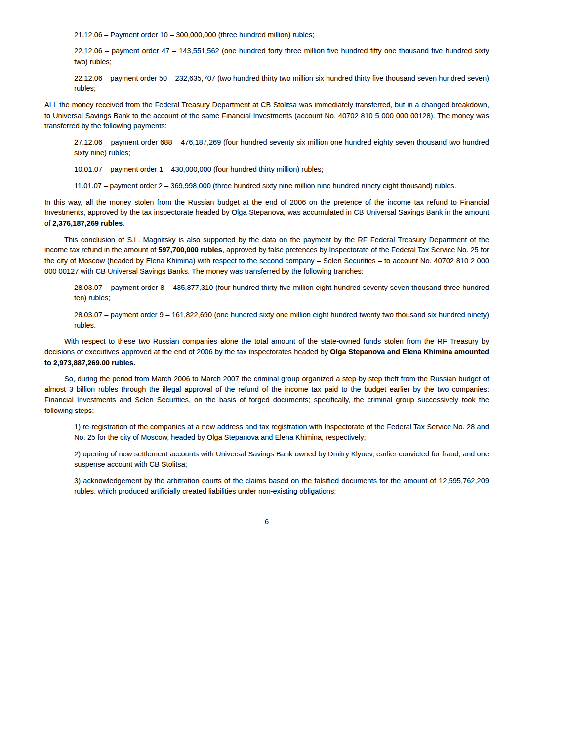21.12.06 – Payment order 10 – 300,000,000 (three hundred million) rubles;
22.12.06 – payment order 47 – 143,551,562 (one hundred forty three million five hundred fifty one thousand five hundred sixty two) rubles;
22.12.06 – payment order 50 – 232,635,707 (two hundred thirty two million six hundred thirty five thousand seven hundred seven) rubles;
ALL the money received from the Federal Treasury Department at CB Stolitsa was immediately transferred, but in a changed breakdown, to Universal Savings Bank to the account of the same Financial Investments (account No. 40702 810 5 000 000 00128). The money was transferred by the following payments:
27.12.06 – payment order 688 – 476,187,269 (four hundred seventy six million one hundred eighty seven thousand two hundred sixty nine) rubles;
10.01.07 – payment order 1 – 430,000,000 (four hundred thirty million) rubles;
11.01.07 – payment order 2 – 369,998,000 (three hundred sixty nine million nine hundred ninety eight thousand) rubles.
In this way, all the money stolen from the Russian budget at the end of 2006 on the pretence of the income tax refund to Financial Investments, approved by the tax inspectorate headed by Olga Stepanova, was accumulated in CB Universal Savings Bank in the amount of 2,376,187,269 rubles.
This conclusion of S.L. Magnitsky is also supported by the data on the payment by the RF Federal Treasury Department of the income tax refund in the amount of 597,700,000 rubles, approved by false pretences by Inspectorate of the Federal Tax Service No. 25 for the city of Moscow (headed by Elena Khimina) with respect to the second company – Selen Securities – to account No. 40702 810 2 000 000 00127 with CB Universal Savings Banks. The money was transferred by the following tranches:
28.03.07 – payment order 8 – 435,877,310 (four hundred thirty five million eight hundred seventy seven thousand three hundred ten) rubles;
28.03.07 – payment order 9 – 161,822,690 (one hundred sixty one million eight hundred twenty two thousand six hundred ninety) rubles.
With respect to these two Russian companies alone the total amount of the state-owned funds stolen from the RF Treasury by decisions of executives approved at the end of 2006 by the tax inspectorates headed by Olga Stepanova and Elena Khimina amounted to 2,973,887,269.00 rubles.
So, during the period from March 2006 to March 2007 the criminal group organized a step-by-step theft from the Russian budget of almost 3 billion rubles through the illegal approval of the refund of the income tax paid to the budget earlier by the two companies: Financial Investments and Selen Securities, on the basis of forged documents; specifically, the criminal group successively took the following steps:
1) re-registration of the companies at a new address and tax registration with Inspectorate of the Federal Tax Service No. 28 and No. 25 for the city of Moscow, headed by Olga Stepanova and Elena Khimina, respectively;
2) opening of new settlement accounts with Universal Savings Bank owned by Dmitry Klyuev, earlier convicted for fraud, and one suspense account with CB Stolitsa;
3) acknowledgement by the arbitration courts of the claims based on the falsified documents for the amount of 12,595,762,209 rubles, which produced artificially created liabilities under non-existing obligations;
6